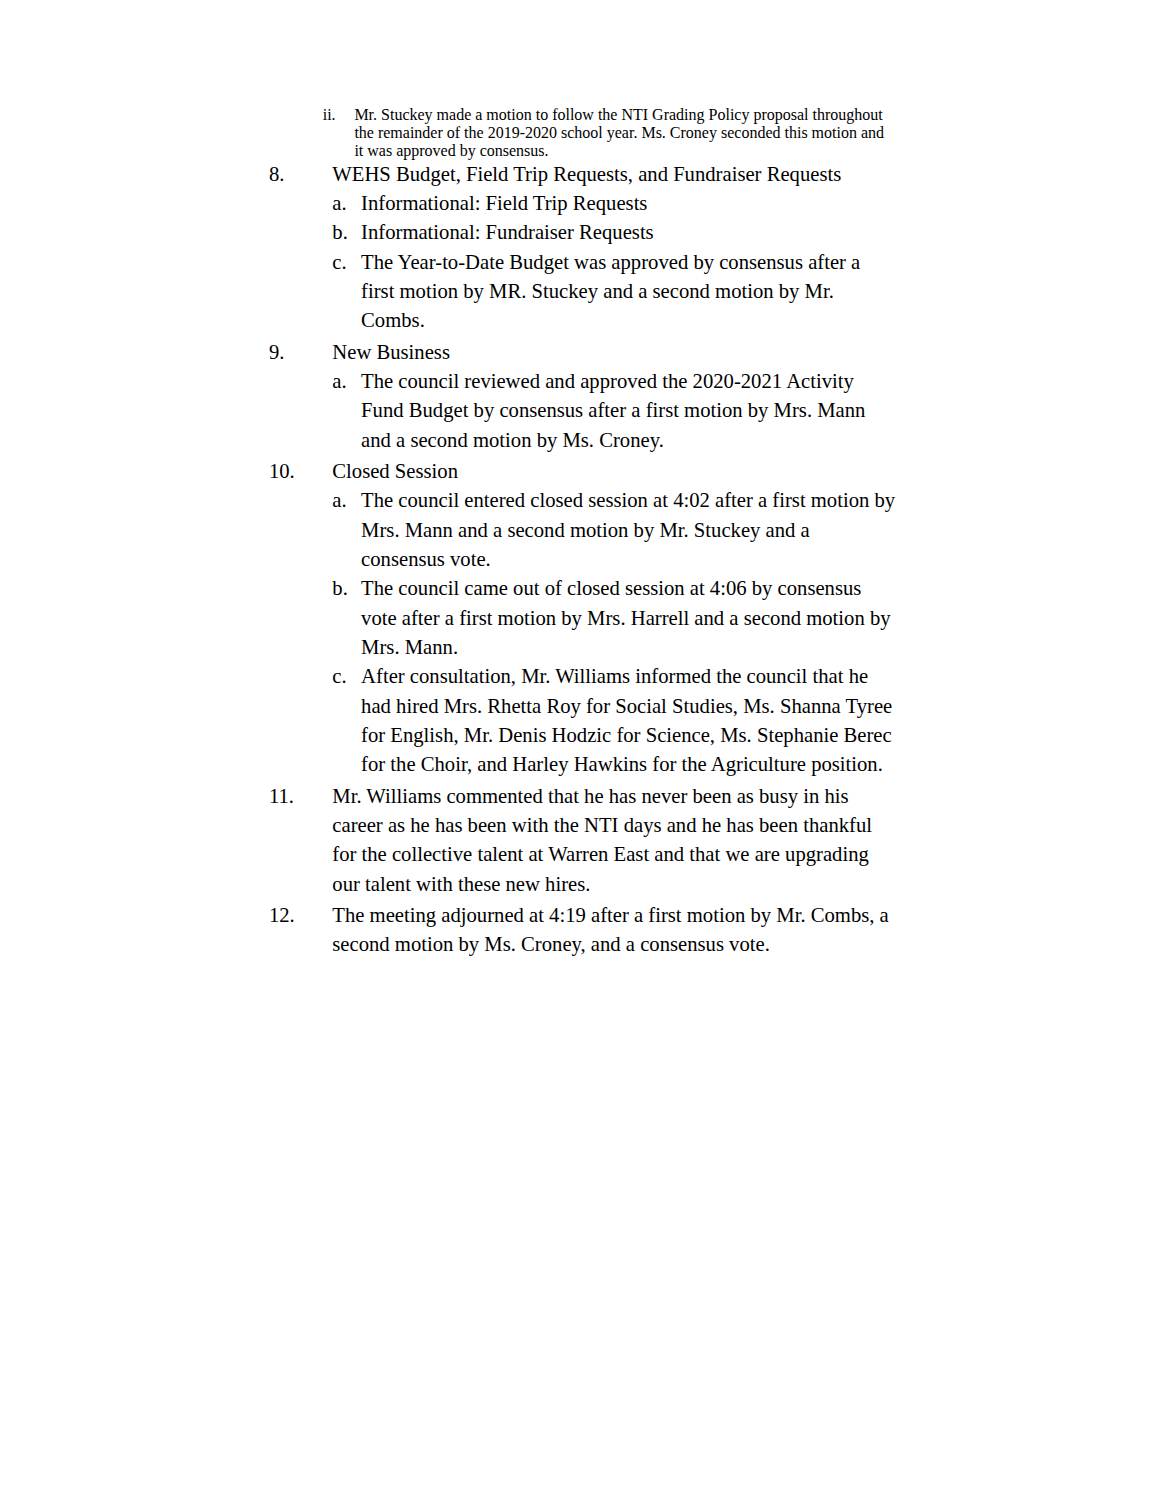ii. Mr. Stuckey made a motion to follow the NTI Grading Policy proposal throughout the remainder of the 2019-2020 school year. Ms. Croney seconded this motion and it was approved by consensus.
8. WEHS Budget, Field Trip Requests, and Fundraiser Requests
a. Informational: Field Trip Requests
b. Informational: Fundraiser Requests
c. The Year-to-Date Budget was approved by consensus after a first motion by MR. Stuckey and a second motion by Mr. Combs.
9. New Business
a. The council reviewed and approved the 2020-2021 Activity Fund Budget by consensus after a first motion by Mrs. Mann and a second motion by Ms. Croney.
10. Closed Session
a. The council entered closed session at 4:02 after a first motion by Mrs. Mann and a second motion by Mr. Stuckey and a consensus vote.
b. The council came out of closed session at 4:06 by consensus vote after a first motion by Mrs. Harrell and a second motion by Mrs. Mann.
c. After consultation, Mr. Williams informed the council that he had hired Mrs. Rhetta Roy for Social Studies, Ms. Shanna Tyree for English, Mr. Denis Hodzic for Science, Ms. Stephanie Berec for the Choir, and Harley Hawkins for the Agriculture position.
11. Mr. Williams commented that he has never been as busy in his career as he has been with the NTI days and he has been thankful for the collective talent at Warren East and that we are upgrading our talent with these new hires.
12. The meeting adjourned at 4:19 after a first motion by Mr. Combs, a second motion by Ms. Croney, and a consensus vote.